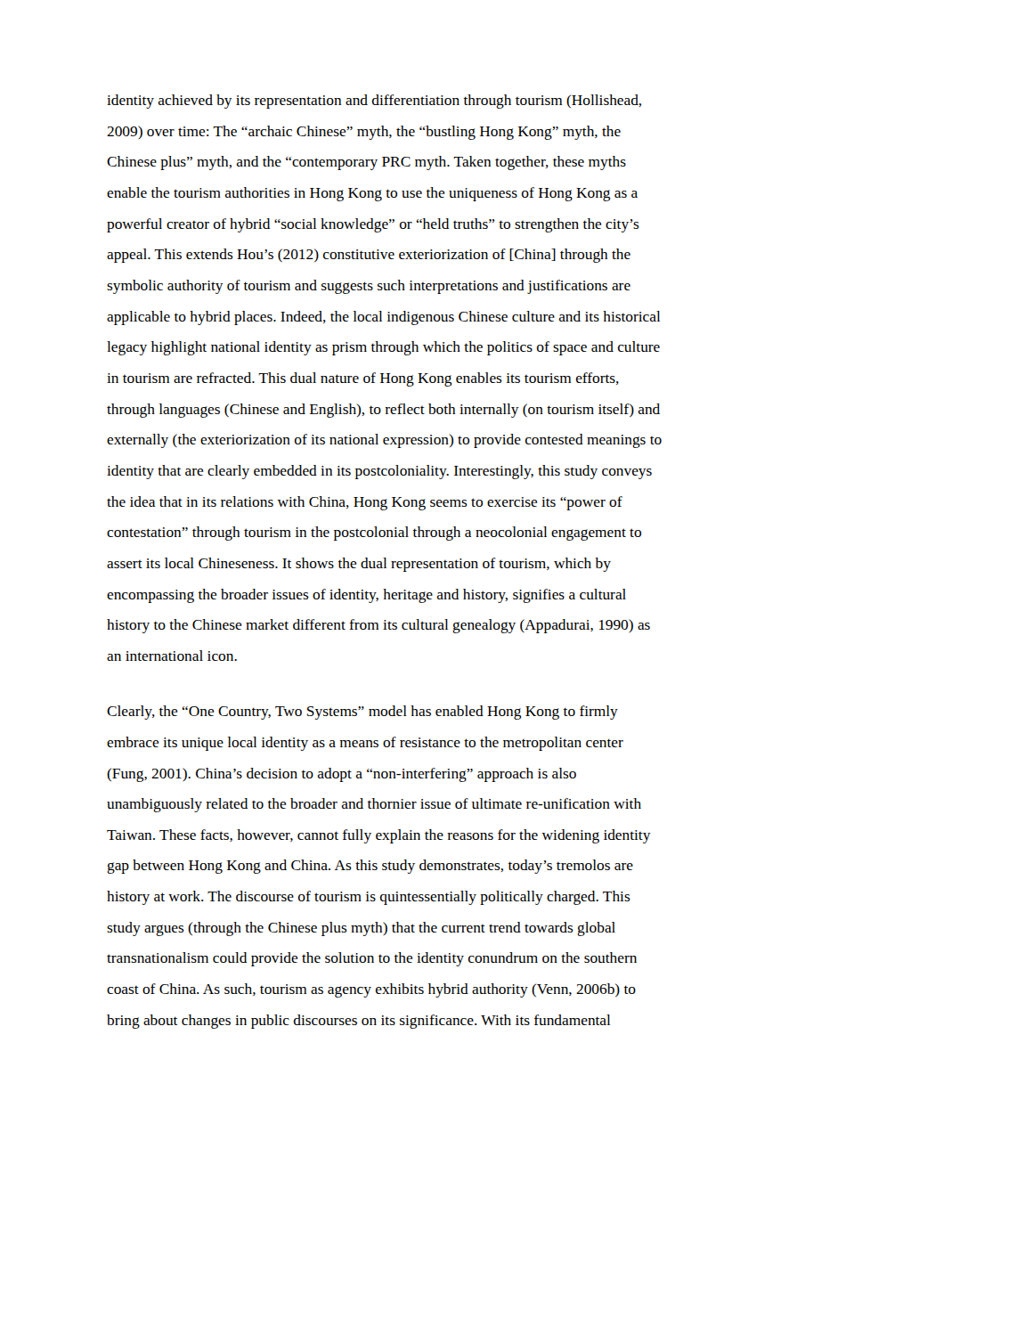identity achieved by its representation and differentiation through tourism (Hollishead, 2009) over time: The “archaic Chinese” myth, the “bustling Hong Kong” myth, the Chinese plus” myth, and the “contemporary PRC myth. Taken together, these myths enable the tourism authorities in Hong Kong to use the uniqueness of Hong Kong as a powerful creator of hybrid “social knowledge” or “held truths” to strengthen the city’s appeal. This extends Hou’s (2012) constitutive exteriorization of [China] through the symbolic authority of tourism and suggests such interpretations and justifications are applicable to hybrid places. Indeed, the local indigenous Chinese culture and its historical legacy highlight national identity as prism through which the politics of space and culture in tourism are refracted. This dual nature of Hong Kong enables its tourism efforts, through languages (Chinese and English), to reflect both internally (on tourism itself) and externally (the exteriorization of its national expression) to provide contested meanings to identity that are clearly embedded in its postcoloniality. Interestingly, this study conveys the idea that in its relations with China, Hong Kong seems to exercise its “power of contestation” through tourism in the postcolonial through a neocolonial engagement to assert its local Chineseness. It shows the dual representation of tourism, which by encompassing the broader issues of identity, heritage and history, signifies a cultural history to the Chinese market different from its cultural genealogy (Appadurai, 1990) as an international icon.
Clearly, the “One Country, Two Systems” model has enabled Hong Kong to firmly embrace its unique local identity as a means of resistance to the metropolitan center (Fung, 2001). China’s decision to adopt a “non-interfering” approach is also unambiguously related to the broader and thornier issue of ultimate re-unification with Taiwan. These facts, however, cannot fully explain the reasons for the widening identity gap between Hong Kong and China. As this study demonstrates, today’s tremolos are history at work. The discourse of tourism is quintessentially politically charged. This study argues (through the Chinese plus myth) that the current trend towards global transnationalism could provide the solution to the identity conundrum on the southern coast of China. As such, tourism as agency exhibits hybrid authority (Venn, 2006b) to bring about changes in public discourses on its significance. With its fundamental